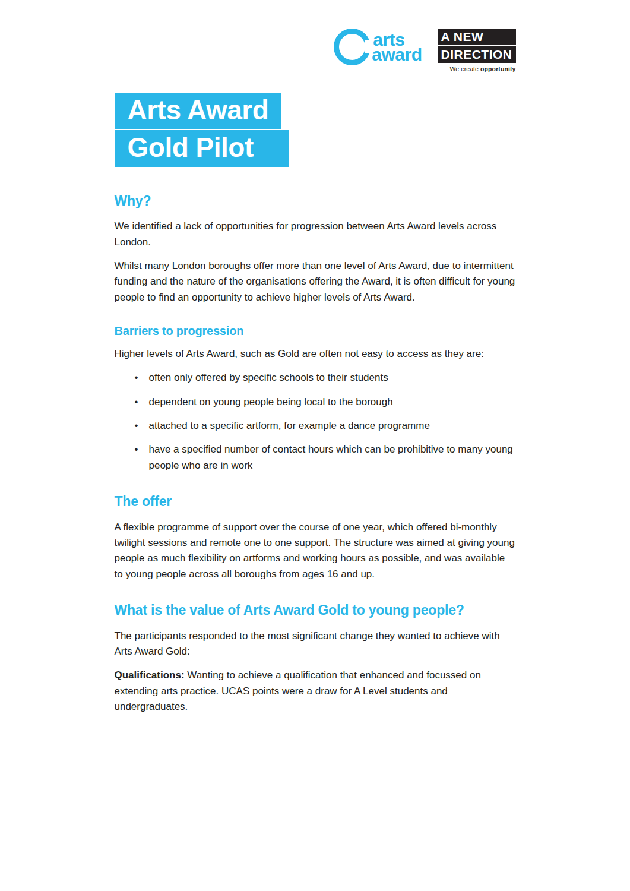arts award
A NEW DIRECTION
We create opportunity
Arts Award
Gold Pilot
Why?
We identified a lack of opportunities for progression between Arts Award levels across London.
Whilst many London boroughs offer more than one level of Arts Award, due to intermittent funding and the nature of the organisations offering the Award, it is often difficult for young people to find an opportunity to achieve higher levels of Arts Award.
Barriers to progression
Higher levels of Arts Award, such as Gold are often not easy to access as they are:
often only offered by specific schools to their students
dependent on young people being local to the borough
attached to a specific artform, for example a dance programme
have a specified number of contact hours which can be prohibitive to many young people who are in work
The offer
A flexible programme of support over the course of one year, which offered bi-monthly twilight sessions and remote one to one support. The structure was aimed at giving young people as much flexibility on artforms and working hours as possible, and was available to young people across all boroughs from ages 16 and up.
What is the value of Arts Award Gold to young people?
The participants responded to the most significant change they wanted to achieve with Arts Award Gold:
Qualifications: Wanting to achieve a qualification that enhanced and focussed on extending arts practice. UCAS points were a draw for A Level students and undergraduates.